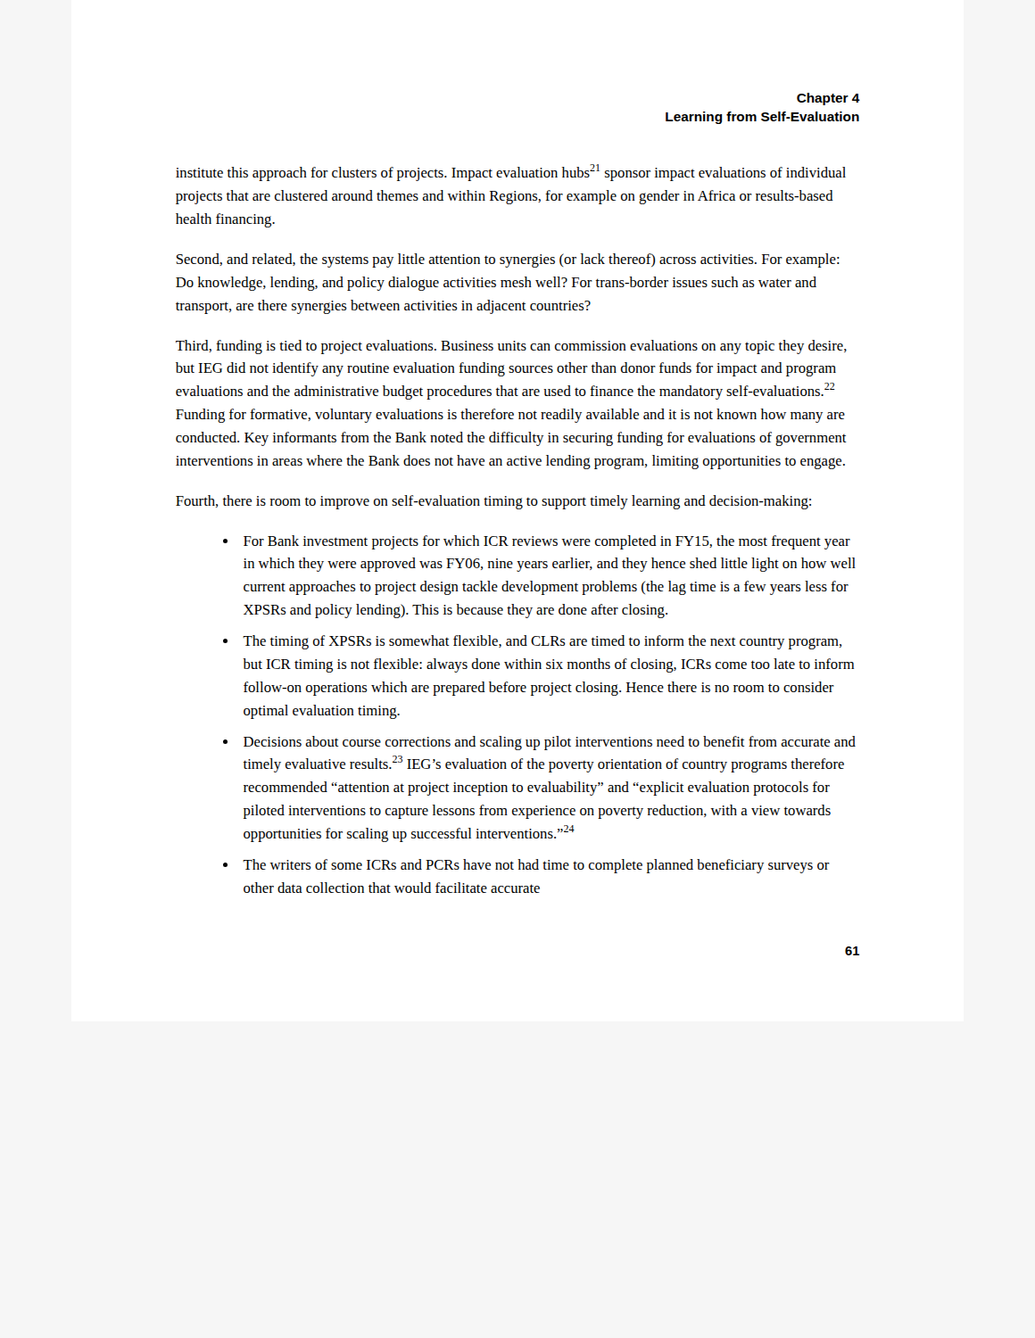Chapter 4 Learning from Self-Evaluation
institute this approach for clusters of projects. Impact evaluation hubs21 sponsor impact evaluations of individual projects that are clustered around themes and within Regions, for example on gender in Africa or results-based health financing.
Second, and related, the systems pay little attention to synergies (or lack thereof) across activities. For example: Do knowledge, lending, and policy dialogue activities mesh well? For trans-border issues such as water and transport, are there synergies between activities in adjacent countries?
Third, funding is tied to project evaluations. Business units can commission evaluations on any topic they desire, but IEG did not identify any routine evaluation funding sources other than donor funds for impact and program evaluations and the administrative budget procedures that are used to finance the mandatory self-evaluations.22 Funding for formative, voluntary evaluations is therefore not readily available and it is not known how many are conducted. Key informants from the Bank noted the difficulty in securing funding for evaluations of government interventions in areas where the Bank does not have an active lending program, limiting opportunities to engage.
Fourth, there is room to improve on self-evaluation timing to support timely learning and decision-making:
For Bank investment projects for which ICR reviews were completed in FY15, the most frequent year in which they were approved was FY06, nine years earlier, and they hence shed little light on how well current approaches to project design tackle development problems (the lag time is a few years less for XPSRs and policy lending). This is because they are done after closing.
The timing of XPSRs is somewhat flexible, and CLRs are timed to inform the next country program, but ICR timing is not flexible: always done within six months of closing, ICRs come too late to inform follow-on operations which are prepared before project closing. Hence there is no room to consider optimal evaluation timing.
Decisions about course corrections and scaling up pilot interventions need to benefit from accurate and timely evaluative results.23 IEG’s evaluation of the poverty orientation of country programs therefore recommended “attention at project inception to evaluability” and “explicit evaluation protocols for piloted interventions to capture lessons from experience on poverty reduction, with a view towards opportunities for scaling up successful interventions.”24
The writers of some ICRs and PCRs have not had time to complete planned beneficiary surveys or other data collection that would facilitate accurate
61